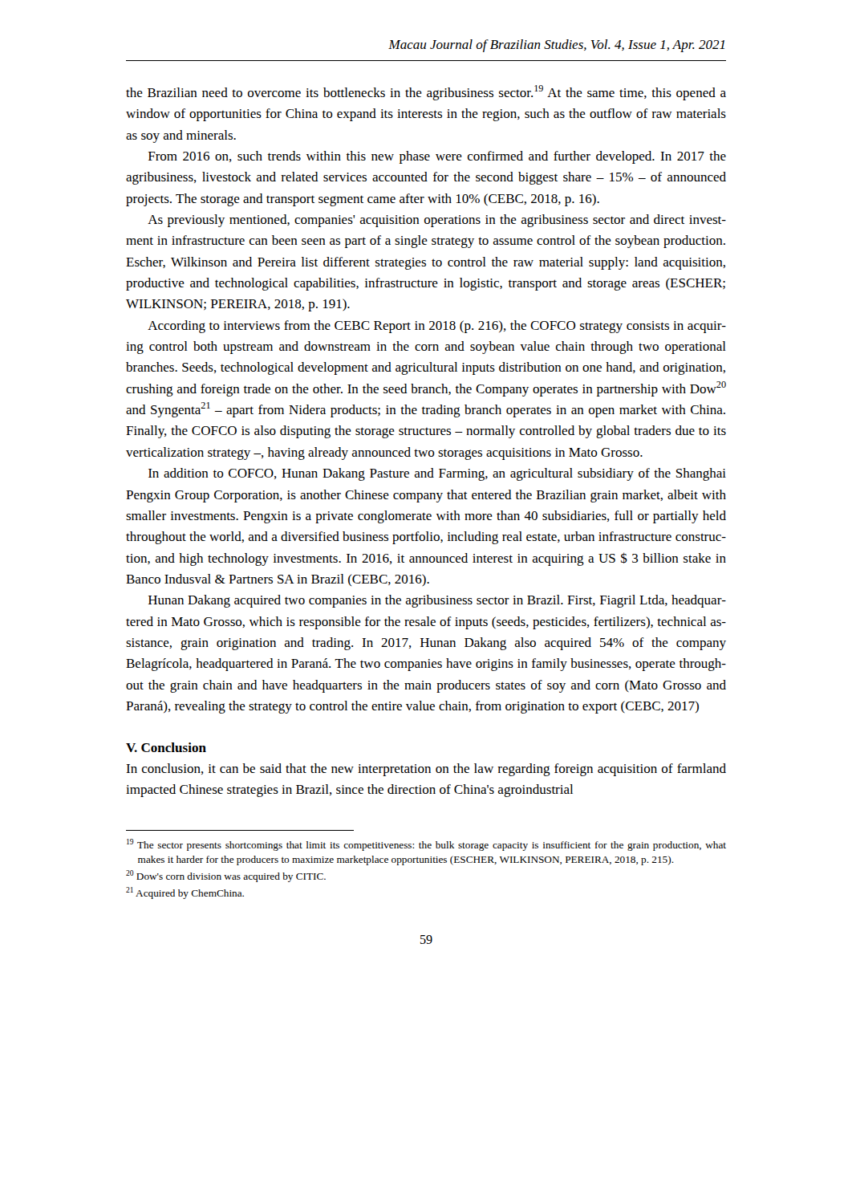Macau Journal of Brazilian Studies, Vol. 4, Issue 1, Apr. 2021
the Brazilian need to overcome its bottlenecks in the agribusiness sector.19 At the same time, this opened a window of opportunities for China to expand its interests in the region, such as the outflow of raw materials as soy and minerals.
From 2016 on, such trends within this new phase were confirmed and further developed. In 2017 the agribusiness, livestock and related services accounted for the second biggest share – 15% – of announced projects. The storage and transport segment came after with 10% (CEBC, 2018, p. 16).
As previously mentioned, companies' acquisition operations in the agribusiness sector and direct investment in infrastructure can been seen as part of a single strategy to assume control of the soybean production. Escher, Wilkinson and Pereira list different strategies to control the raw material supply: land acquisition, productive and technological capabilities, infrastructure in logistic, transport and storage areas (ESCHER; WILKINSON; PEREIRA, 2018, p. 191).
According to interviews from the CEBC Report in 2018 (p. 216), the COFCO strategy consists in acquiring control both upstream and downstream in the corn and soybean value chain through two operational branches. Seeds, technological development and agricultural inputs distribution on one hand, and origination, crushing and foreign trade on the other. In the seed branch, the Company operates in partnership with Dow20 and Syngenta21 – apart from Nidera products; in the trading branch operates in an open market with China. Finally, the COFCO is also disputing the storage structures – normally controlled by global traders due to its verticalization strategy –, having already announced two storages acquisitions in Mato Grosso.
In addition to COFCO, Hunan Dakang Pasture and Farming, an agricultural subsidiary of the Shanghai Pengxin Group Corporation, is another Chinese company that entered the Brazilian grain market, albeit with smaller investments. Pengxin is a private conglomerate with more than 40 subsidiaries, full or partially held throughout the world, and a diversified business portfolio, including real estate, urban infrastructure construction, and high technology investments. In 2016, it announced interest in acquiring a US $ 3 billion stake in Banco Indusval & Partners SA in Brazil (CEBC, 2016).
Hunan Dakang acquired two companies in the agribusiness sector in Brazil. First, Fiagril Ltda, headquartered in Mato Grosso, which is responsible for the resale of inputs (seeds, pesticides, fertilizers), technical assistance, grain origination and trading. In 2017, Hunan Dakang also acquired 54% of the company Belagrícola, headquartered in Paraná. The two companies have origins in family businesses, operate throughout the grain chain and have headquarters in the main producers states of soy and corn (Mato Grosso and Paraná), revealing the strategy to control the entire value chain, from origination to export (CEBC, 2017)
V. Conclusion
In conclusion, it can be said that the new interpretation on the law regarding foreign acquisition of farmland impacted Chinese strategies in Brazil, since the direction of China's agroindustrial
19 The sector presents shortcomings that limit its competitiveness: the bulk storage capacity is insufficient for the grain production, what makes it harder for the producers to maximize marketplace opportunities (ESCHER, WILKINSON, PEREIRA, 2018, p. 215).
20 Dow's corn division was acquired by CITIC.
21 Acquired by ChemChina.
59